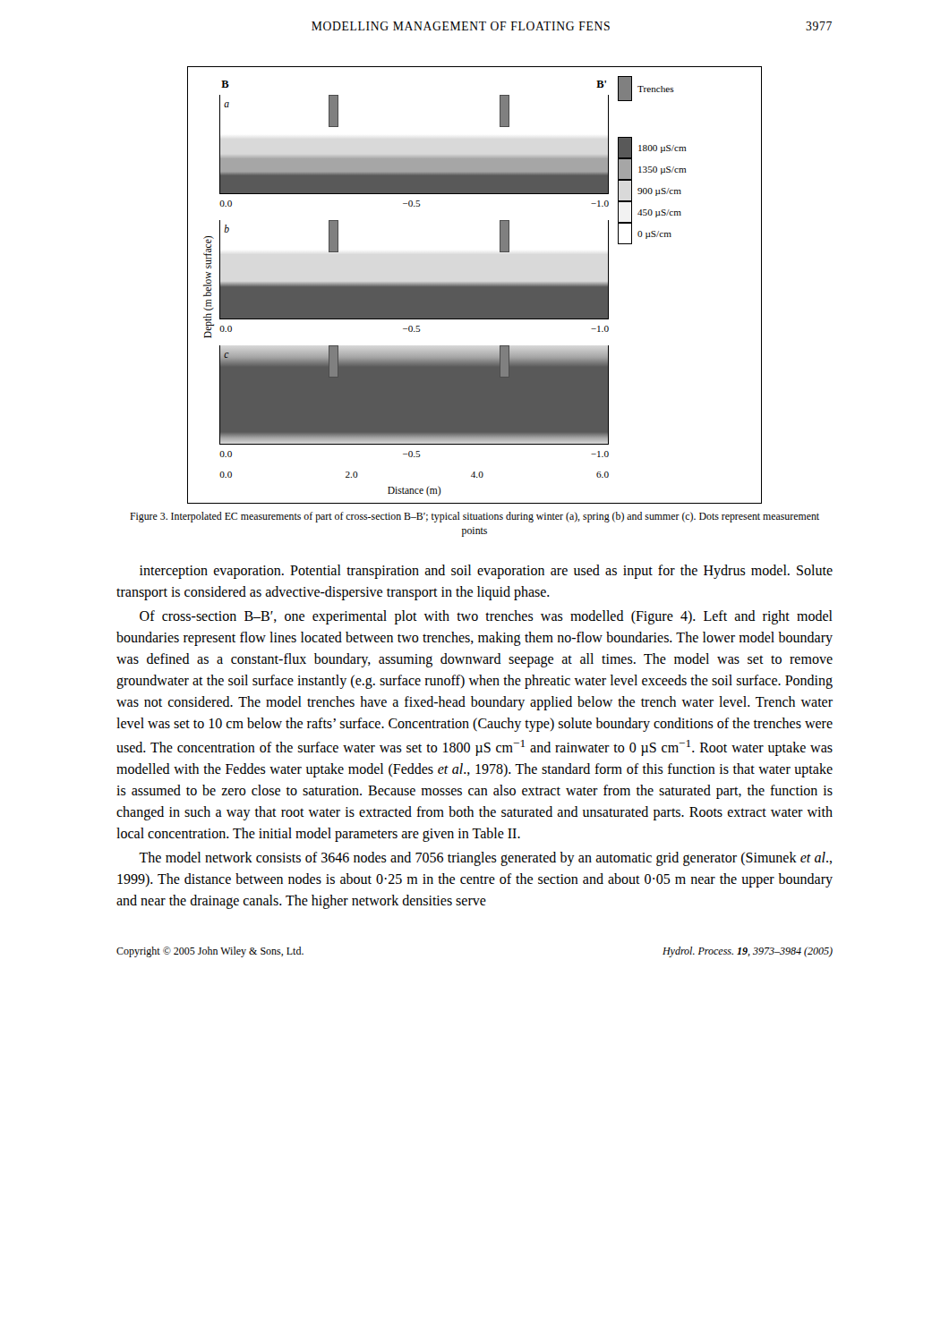Modelling management of floating fens 3977
Depth (m below surface)
B B'
a
0.0 −0.5 −1.0
b
0.0 −0.5 −1.0
c
0.0 −0.5 −1.0
0.0 2.0 4.0 6.0
Distance (m)
Trenches
1800 µS/cm
1350 µS/cm
900 µS/cm
450 µS/cm
0 µS/cm
Figure 3. Interpolated EC measurements of part of cross-section B–B′; typical situations during winter (a), spring (b) and summer (c). Dots represent measurement points
interception evaporation. Potential transpiration and soil evaporation are used as input for the Hydrus model. Solute transport is considered as advective-dispersive transport in the liquid phase.
Of cross-section B–B′, one experimental plot with two trenches was modelled (Figure 4). Left and right model boundaries represent flow lines located between two trenches, making them no-flow boundaries. The lower model boundary was defined as a constant-flux boundary, assuming downward seepage at all times. The model was set to remove groundwater at the soil surface instantly (e.g. surface runoff) when the phreatic water level exceeds the soil surface. Ponding was not considered. The model trenches have a fixed-head boundary applied below the trench water level. Trench water level was set to 10 cm below the rafts’ surface. Concentration (Cauchy type) solute boundary conditions of the trenches were used. The concentration of the surface water was set to 1800 µS cm−1 and rainwater to 0 µS cm−1. Root water uptake was modelled with the Feddes water uptake model (Feddes et al., 1978). The standard form of this function is that water uptake is assumed to be zero close to saturation. Because mosses can also extract water from the saturated part, the function is changed in such a way that root water is extracted from both the saturated and unsaturated parts. Roots extract water with local concentration. The initial model parameters are given in Table II.
The model network consists of 3646 nodes and 7056 triangles generated by an automatic grid generator (Simunek et al., 1999). The distance between nodes is about 0·25 m in the centre of the section and about 0·05 m near the upper boundary and near the drainage canals. The higher network densities serve
Copyright © 2005 John Wiley & Sons, Ltd. Hydrol. Process. 19, 3973–3984 (2005)